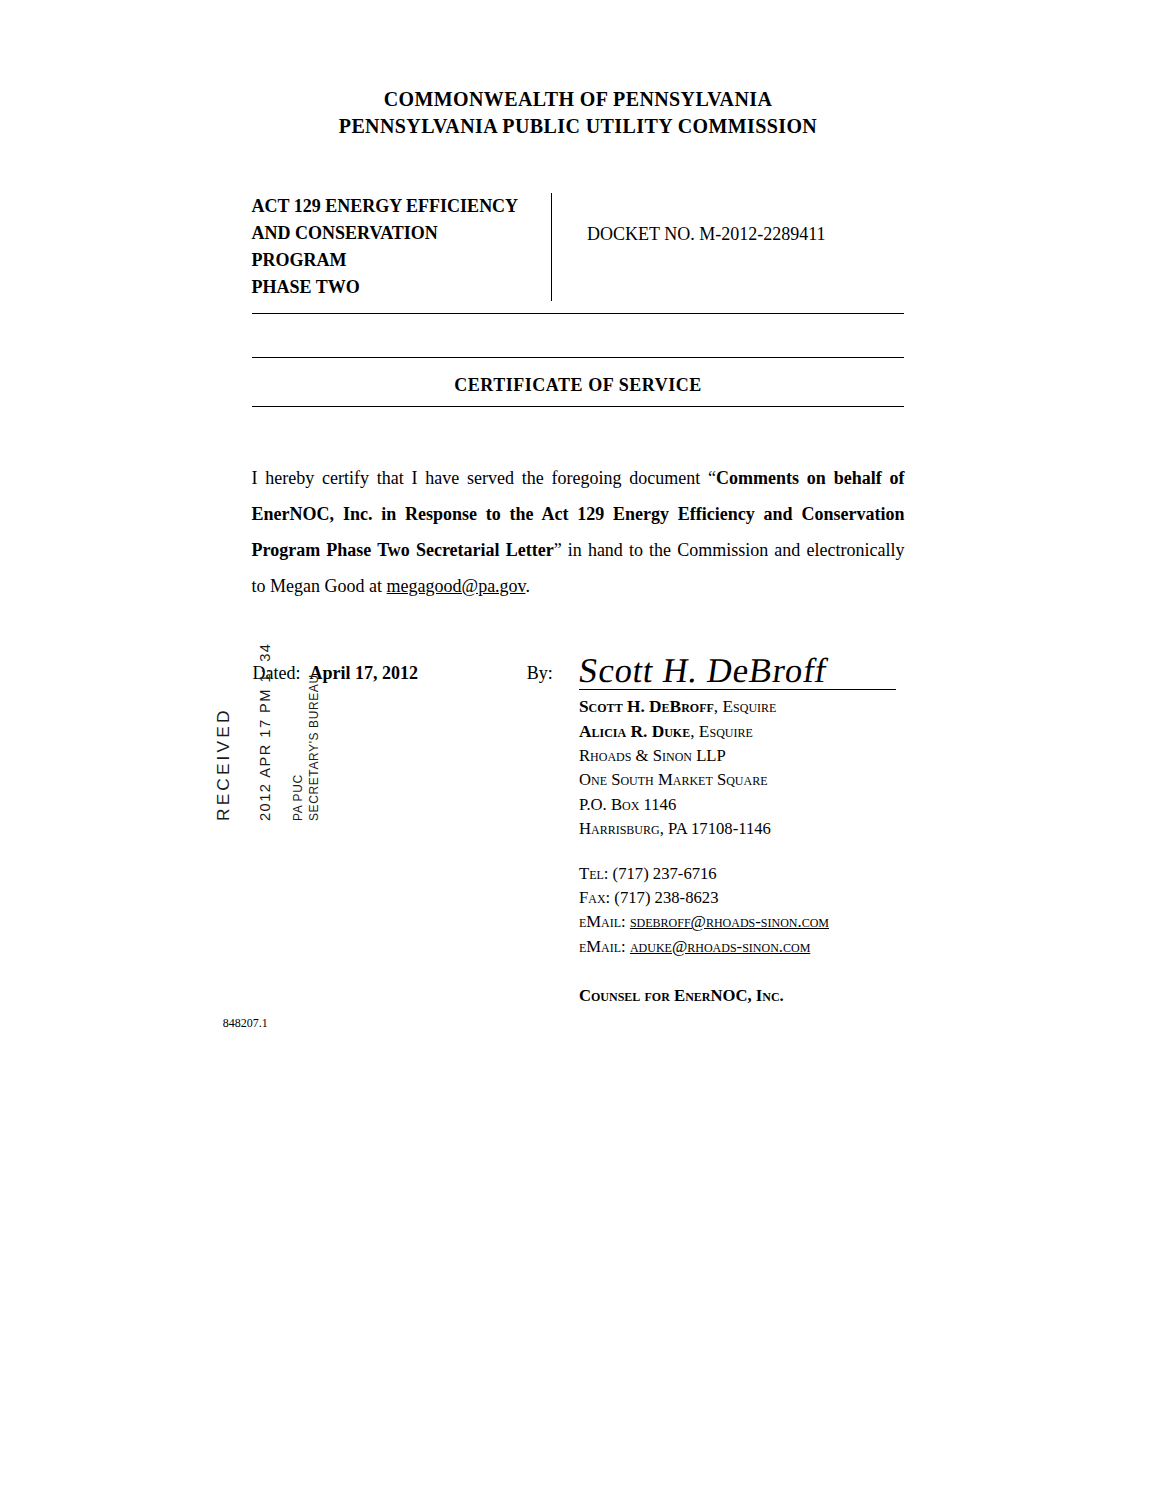COMMONWEALTH OF PENNSYLVANIA
PENNSYLVANIA PUBLIC UTILITY COMMISSION
| ACT 129 ENERGY EFFICIENCY AND CONSERVATION PROGRAM PHASE TWO | | DOCKET NO. M-2012-2289411 |
CERTIFICATE OF SERVICE
I hereby certify that I have served the foregoing document “Comments on behalf of EnerNOC, Inc. in Response to the Act 129 Energy Efficiency and Conservation Program Phase Two Secretarial Letter” in hand to the Commission and electronically to Megan Good at megagood@pa.gov.
| Dated: April 17, 2012 | By: | Scott H. DeBroff Scott H. DeBroff , Esquire Alicia R. Duke , Esquire Rhoads & Sinon LLP One South Market Square P.O. Box 1146 Harrisburg, PA 17108-1146 Tel: (717) 237-6716 Fax: (717) 238-8623 eMail: sdebroff@rhoads-sinon.com eMail: aduke@rhoads-sinon.com Counsel for EnerNOC, Inc. |
RECEIVED 2012 APR 17 PM 1: 34 PA PUC SECRETARY'S BUREAU
848207.1